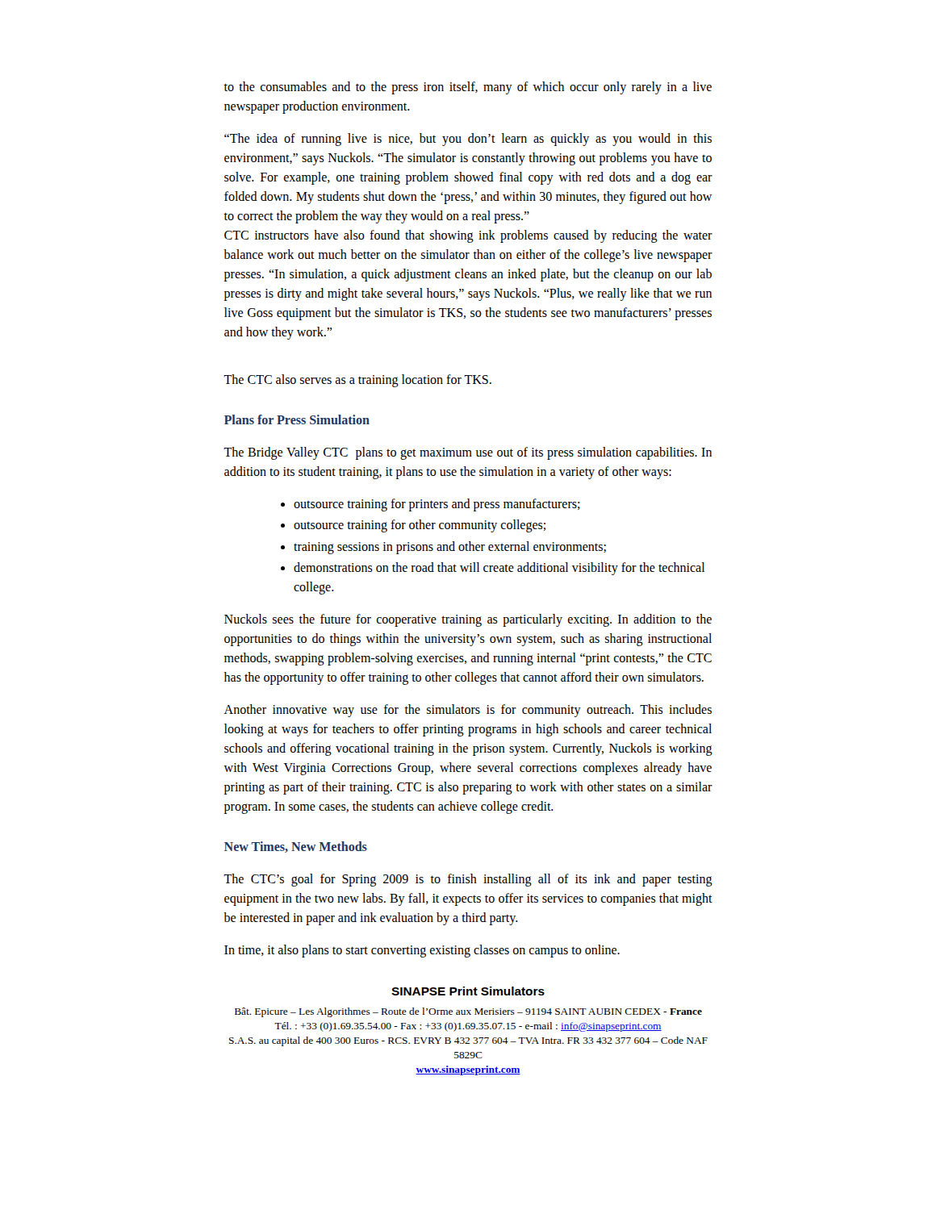to the consumables and to the press iron itself, many of which occur only rarely in a live newspaper production environment.
“The idea of running live is nice, but you don’t learn as quickly as you would in this environment,” says Nuckols. “The simulator is constantly throwing out problems you have to solve. For example, one training problem showed final copy with red dots and a dog ear folded down. My students shut down the ‘press,’ and within 30 minutes, they figured out how to correct the problem the way they would on a real press.”
CTC instructors have also found that showing ink problems caused by reducing the water balance work out much better on the simulator than on either of the college’s live newspaper presses. “In simulation, a quick adjustment cleans an inked plate, but the cleanup on our lab presses is dirty and might take several hours,” says Nuckols. “Plus, we really like that we run live Goss equipment but the simulator is TKS, so the students see two manufacturers’ presses and how they work.”
The CTC also serves as a training location for TKS.
Plans for Press Simulation
The Bridge Valley CTC plans to get maximum use out of its press simulation capabilities. In addition to its student training, it plans to use the simulation in a variety of other ways:
outsource training for printers and press manufacturers;
outsource training for other community colleges;
training sessions in prisons and other external environments;
demonstrations on the road that will create additional visibility for the technical college.
Nuckols sees the future for cooperative training as particularly exciting. In addition to the opportunities to do things within the university’s own system, such as sharing instructional methods, swapping problem-solving exercises, and running internal “print contests,” the CTC has the opportunity to offer training to other colleges that cannot afford their own simulators.
Another innovative way use for the simulators is for community outreach. This includes looking at ways for teachers to offer printing programs in high schools and career technical schools and offering vocational training in the prison system. Currently, Nuckols is working with West Virginia Corrections Group, where several corrections complexes already have printing as part of their training. CTC is also preparing to work with other states on a similar program. In some cases, the students can achieve college credit.
New Times, New Methods
The CTC’s goal for Spring 2009 is to finish installing all of its ink and paper testing equipment in the two new labs. By fall, it expects to offer its services to companies that might be interested in paper and ink evaluation by a third party.
In time, it also plans to start converting existing classes on campus to online.
SINAPSE Print Simulators
Bât. Epicure – Les Algorithmes – Route de l’Orme aux Merisiers – 91194 SAINT AUBIN CEDEX - France
Tél. : +33 (0)1.69.35.54.00 - Fax : +33 (0)1.69.35.07.15 - e-mail : info@sinapseprint.com
S.A.S. au capital de 400 300 Euros - RCS. EVRY B 432 377 604 – TVA Intra. FR 33 432 377 604 – Code NAF 5829C
www.sinapseprint.com